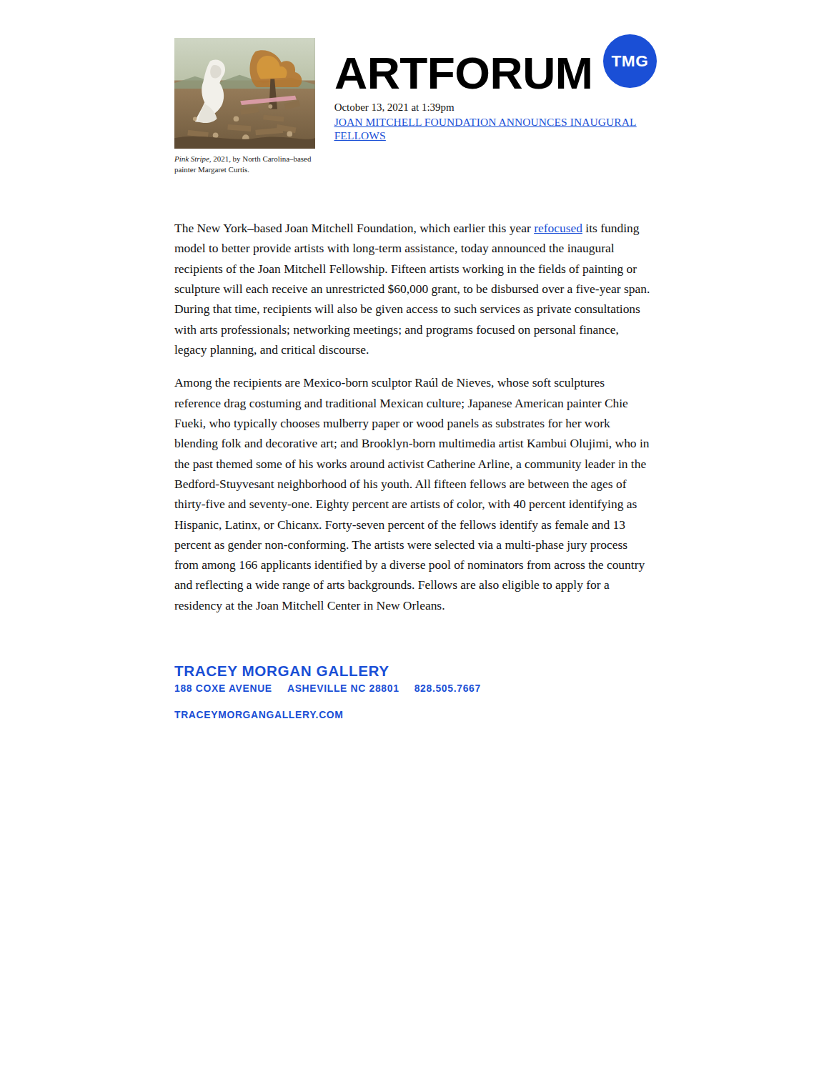TMG
Pink Stripe, 2021, by North Carolina–based painter Margaret Curtis.
ARTFORUM
October 13, 2021 at 1:39pm
Joan Mitchell Foundation Announces Inaugural Fellows
The New York–based Joan Mitchell Foundation, which earlier this year refocused its funding model to better provide artists with long-term assistance, today announced the inaugural recipients of the Joan Mitchell Fellowship. Fifteen artists working in the fields of painting or sculpture will each receive an unrestricted $60,000 grant, to be disbursed over a five-year span. During that time, recipients will also be given access to such services as private consultations with arts professionals; networking meetings; and programs focused on personal finance, legacy planning, and critical discourse.
Among the recipients are Mexico-born sculptor Raúl de Nieves, whose soft sculptures reference drag costuming and traditional Mexican culture; Japanese American painter Chie Fueki, who typically chooses mulberry paper or wood panels as substrates for her work blending folk and decorative art; and Brooklyn-born multimedia artist Kambui Olujimi, who in the past themed some of his works around activist Catherine Arline, a community leader in the Bedford-Stuyvesant neighborhood of his youth. All fifteen fellows are between the ages of thirty-five and seventy-one. Eighty percent are artists of color, with 40 percent identifying as Hispanic, Latinx, or Chicanx. Forty-seven percent of the fellows identify as female and 13 percent as gender non-conforming. The artists were selected via a multi-phase jury process from among 166 applicants identified by a diverse pool of nominators from across the country and reflecting a wide range of arts backgrounds. Fellows are also eligible to apply for a residency at the Joan Mitchell Center in New Orleans.
TRACEY MORGAN GALLERY
188 COXE AVENUE ASHEVILLE NC 28801 828.505.7667 TRACEYMORGANGALLERY.COM